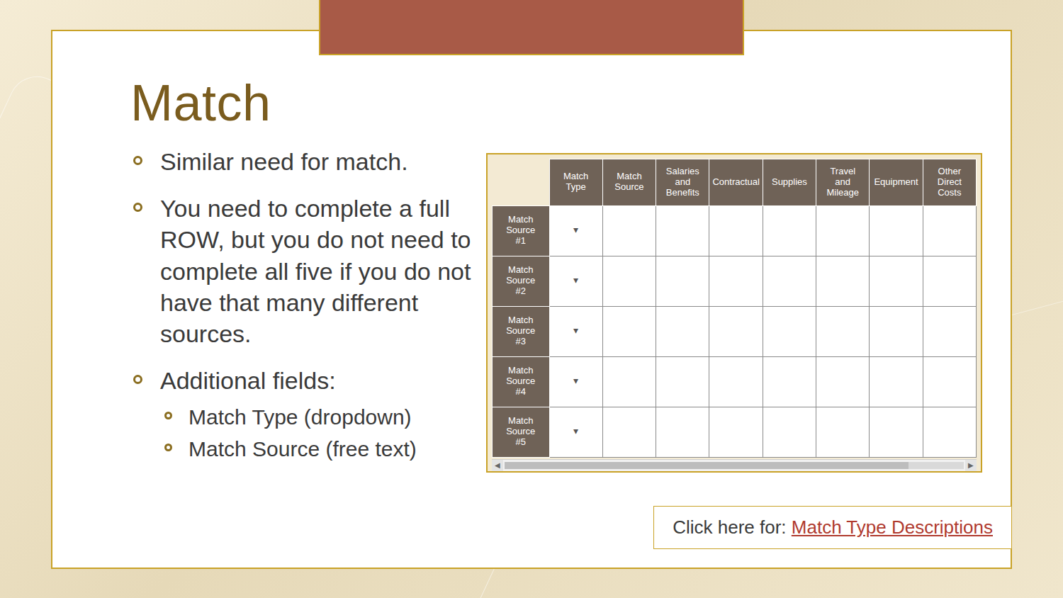Match
Similar need for match.
You need to complete a full ROW, but you do not need to complete all five if you do not have that many different sources.
Additional fields:
Match Type (dropdown)
Match Source (free text)
| | Match Type | Match Source | Salaries and Benefits | Contractual | Supplies | Travel and Mileage | Equipment | Other Direct Costs |
| --- | --- | --- | --- | --- | --- | --- | --- | --- |
| Match Source #1 | | | | | | | | |
| Match Source #2 | | | | | | | | |
| Match Source #3 | | | | | | | | |
| Match Source #4 | | | | | | | | |
| Match Source #5 | | | | | | | | |
◀
▶
Click here for: Match Type Descriptions